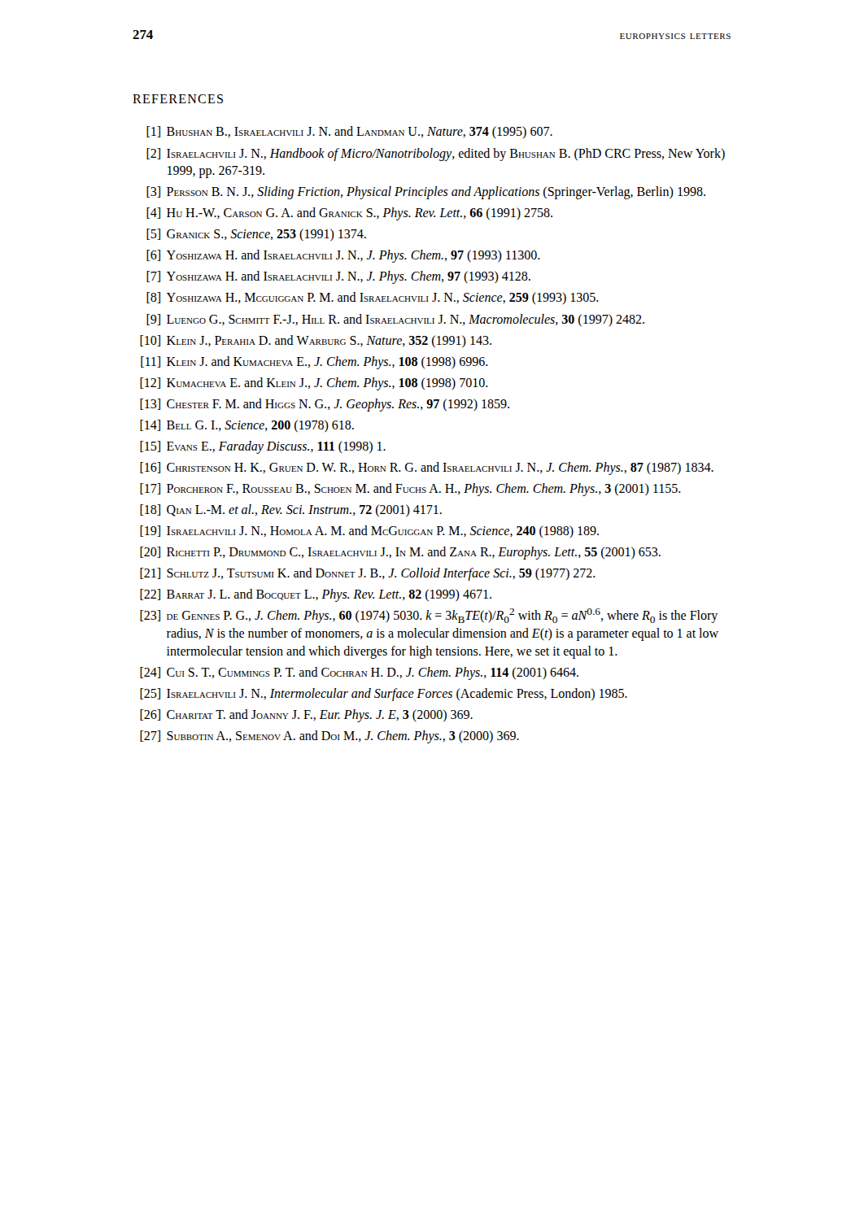274 europhysics letters
REFERENCES
[1] Bhushan B., Israelachvili J. N. and Landman U., Nature, 374 (1995) 607.
[2] Israelachvili J. N., Handbook of Micro/Nanotribology, edited by Bhushan B. (PhD CRC Press, New York) 1999, pp. 267-319.
[3] Persson B. N. J., Sliding Friction, Physical Principles and Applications (Springer-Verlag, Berlin) 1998.
[4] Hu H.-W., Carson G. A. and Granick S., Phys. Rev. Lett., 66 (1991) 2758.
[5] Granick S., Science, 253 (1991) 1374.
[6] Yoshizawa H. and Israelachvili J. N., J. Phys. Chem., 97 (1993) 11300.
[7] Yoshizawa H. and Israelachvili J. N., J. Phys. Chem, 97 (1993) 4128.
[8] Yoshizawa H., Mcguiggan P. M. and Israelachvili J. N., Science, 259 (1993) 1305.
[9] Luengo G., Schmitt F.-J., Hill R. and Israelachvili J. N., Macromolecules, 30 (1997) 2482.
[10] Klein J., Perahia D. and Warburg S., Nature, 352 (1991) 143.
[11] Klein J. and Kumacheva E., J. Chem. Phys., 108 (1998) 6996.
[12] Kumacheva E. and Klein J., J. Chem. Phys., 108 (1998) 7010.
[13] Chester F. M. and Higgs N. G., J. Geophys. Res., 97 (1992) 1859.
[14] Bell G. I., Science, 200 (1978) 618.
[15] Evans E., Faraday Discuss., 111 (1998) 1.
[16] Christenson H. K., Gruen D. W. R., Horn R. G. and Israelachvili J. N., J. Chem. Phys., 87 (1987) 1834.
[17] Porcheron F., Rousseau B., Schoen M. and Fuchs A. H., Phys. Chem. Chem. Phys., 3 (2001) 1155.
[18] Qian L.-M. et al., Rev. Sci. Instrum., 72 (2001) 4171.
[19] Israelachvili J. N., Homola A. M. and McGuiggan P. M., Science, 240 (1988) 189.
[20] Richetti P., Drummond C., Israelachvili J., In M. and Zana R., Europhys. Lett., 55 (2001) 653.
[21] Schlutz J., Tsutsumi K. and Donnet J. B., J. Colloid Interface Sci., 59 (1977) 272.
[22] Barrat J. L. and Bocquet L., Phys. Rev. Lett., 82 (1999) 4671.
[23] de Gennes P. G., J. Chem. Phys., 60 (1974) 5030. k = 3kBTE(t)/R02 with R0 = aN0.6, where R0 is the Flory radius, N is the number of monomers, a is a molecular dimension and E(t) is a parameter equal to 1 at low intermolecular tension and which diverges for high tensions. Here, we set it equal to 1.
[24] Cui S. T., Cummings P. T. and Cochran H. D., J. Chem. Phys., 114 (2001) 6464.
[25] Israelachvili J. N., Intermolecular and Surface Forces (Academic Press, London) 1985.
[26] Charitat T. and Joanny J. F., Eur. Phys. J. E, 3 (2000) 369.
[27] Subbotin A., Semenov A. and Doi M., J. Chem. Phys., 3 (2000) 369.